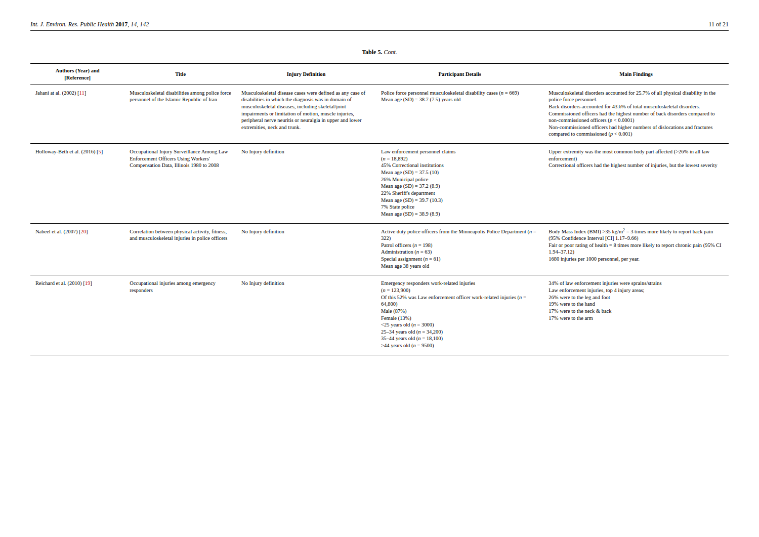Int. J. Environ. Res. Public Health 2017, 14, 142
11 of 21
Table 5. Cont.
| Authors (Year) and [Reference] | Title | Injury Definition | Participant Details | Main Findings |
| --- | --- | --- | --- | --- |
| Jahani at al. (2002) [ 11 ] | Musculoskeletal disabilities among police force personnel of the Islamic Republic of Iran | Musculoskeletal disease cases were defined as any case of disabilities in which the diagnosis was in domain of musculoskeletal diseases, including skeletal/joint impairments or limitation of motion, muscle injuries, peripheral nerve neuritis or neuralgia in upper and lower extremities, neck and trunk. | Police force personnel musculoskeletal disability cases ( n = 669) Mean age (SD) = 38.7 (7.5) years old | Musculoskeletal disorders accounted for 25.7% of all physical disability in the police force personnel. Back disorders accounted for 43.6% of total musculoskeletal disorders. Commissioned officers had the highest number of back disorders compared to non-commissioned officers ( p < 0.0001) Non-commissioned officers had higher numbers of dislocations and fractures compared to commissioned ( p < 0.001) |
| Holloway-Beth et al. (2016) [ 5 ] | Occupational Injury Surveillance Among Law Enforcement Officers Using Workers' Compensation Data, Illinois 1980 to 2008 | No Injury definition | Law enforcement personnel claims ( n = 18,892) 45% Correctional institutions Mean age (SD) = 37.5 (10) 26% Municipal police Mean age (SD) = 37.2 (8.9) 22% Sheriff's department Mean age (SD) = 39.7 (10.3) 7% State police Mean age (SD) = 38.9 (8.9) | Upper extremity was the most common body part affected (>26% in all law enforcement) Correctional officers had the highest number of injuries, but the lowest severity |
| Nabeel et al. (2007) [ 20 ] | Correlation between physical activity, fitness, and musculoskeletal injuries in police officers | No Injury definition | Active duty police officers from the Minneapolis Police Department ( n = 322) Patrol officers ( n = 198) Administration ( n = 63) Special assignment ( n = 61) Mean age 38 years old | Body Mass Index (BMI) >35 kg/m 2 = 3 times more likely to report back pain (95% Confidence Interval [CI] 1.17–9.66) Fair or poor rating of health = 8 times more likely to report chronic pain (95% CI 1.94–37.12) 1680 injuries per 1000 personnel, per year. |
| Reichard et al. (2010) [ 19 ] | Occupational injuries among emergency responders | No Injury definition | Emergency responders work-related injuries ( n = 123,900) Of this 52% was Law enforcement officer work-related injuries ( n = 64,800) Male (87%) Female (13%) <25 years old ( n = 3000) 25–34 years old ( n = 34,200) 35–44 years old ( n = 18,100) >44 years old ( n = 9500) | 34% of law enforcement injuries were sprains/strains Law enforcement injuries, top 4 injury areas; 26% were to the leg and foot 19% were to the hand 17% were to the neck & back 17% were to the arm |